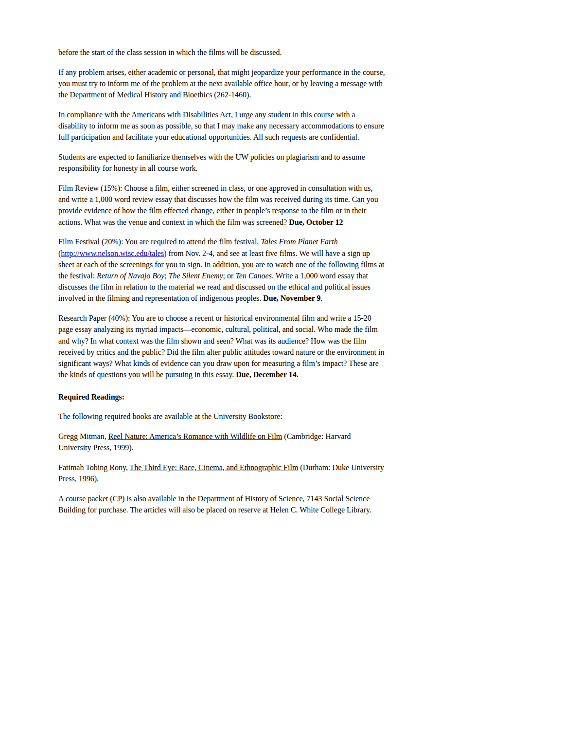before the start of the class session in which the films will be discussed.
If any problem arises, either academic or personal, that might jeopardize your performance in the course, you must try to inform me of the problem at the next available office hour, or by leaving a message with the Department of Medical History and Bioethics (262-1460).
In compliance with the Americans with Disabilities Act, I urge any student in this course with a disability to inform me as soon as possible, so that I may make any necessary accommodations to ensure full participation and facilitate your educational opportunities. All such requests are confidential.
Students are expected to familiarize themselves with the UW policies on plagiarism and to assume responsibility for honesty in all course work.
Film Review (15%): Choose a film, either screened in class, or one approved in consultation with us, and write a 1,000 word review essay that discusses how the film was received during its time. Can you provide evidence of how the film effected change, either in people’s response to the film or in their actions. What was the venue and context in which the film was screened? Due, October 12
Film Festival (20%): You are required to attend the film festival, Tales From Planet Earth (http://www.nelson.wisc.edu/tales) from Nov. 2-4, and see at least five films. We will have a sign up sheet at each of the screenings for you to sign. In addition, you are to watch one of the following films at the festival: Return of Navajo Boy; The Silent Enemy; or Ten Canoes. Write a 1,000 word essay that discusses the film in relation to the material we read and discussed on the ethical and political issues involved in the filming and representation of indigenous peoples. Due, November 9.
Research Paper (40%): You are to choose a recent or historical environmental film and write a 15-20 page essay analyzing its myriad impacts—economic, cultural, political, and social. Who made the film and why? In what context was the film shown and seen? What was its audience? How was the film received by critics and the public? Did the film alter public attitudes toward nature or the environment in significant ways? What kinds of evidence can you draw upon for measuring a film’s impact? These are the kinds of questions you will be pursuing in this essay. Due, December 14.
Required Readings:
The following required books are available at the University Bookstore:
Gregg Mitman, Reel Nature: America’s Romance with Wildlife on Film (Cambridge: Harvard University Press, 1999).
Fatimah Tobing Rony, The Third Eye: Race, Cinema, and Ethnographic Film (Durham: Duke University Press, 1996).
A course packet (CP) is also available in the Department of History of Science, 7143 Social Science Building for purchase. The articles will also be placed on reserve at Helen C. White College Library.